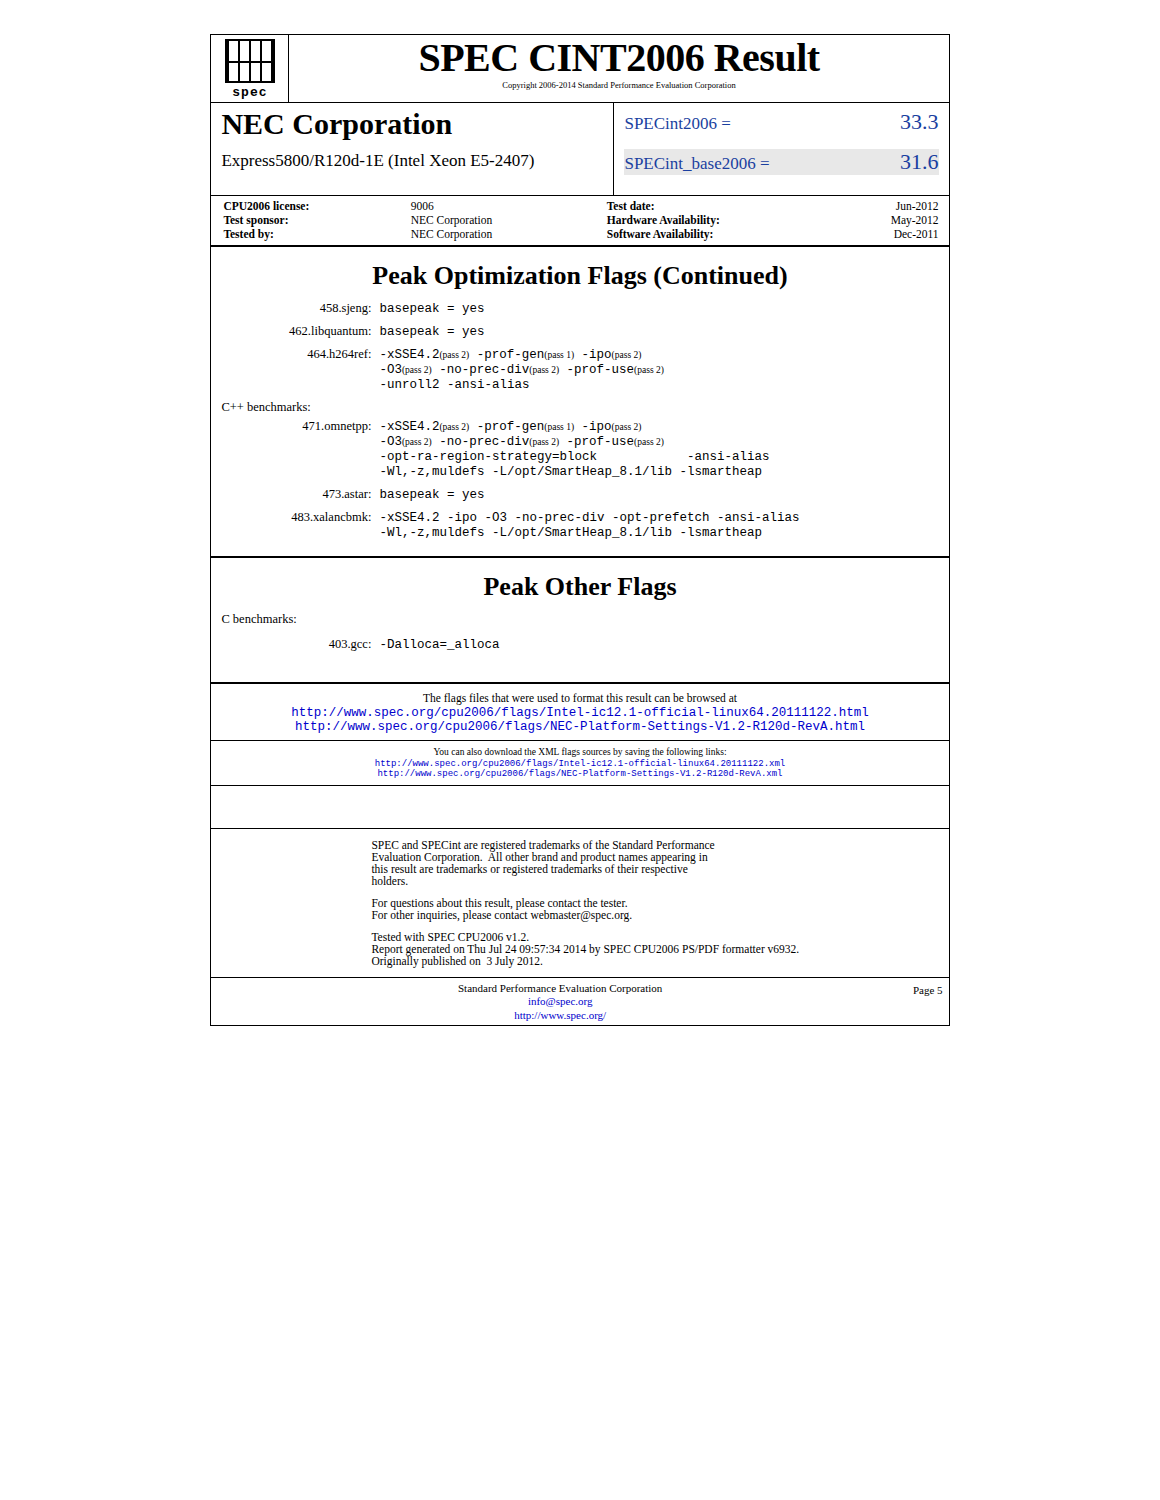spec
SPEC CINT2006 Result
Copyright 2006-2014 Standard Performance Evaluation Corporation
NEC Corporation
Express5800/R120d-1E (Intel Xeon E5-2407)
SPECint2006 = 33.3
SPECint_base2006 = 31.6
| CPU2006 license: | 9006 |
| Test sponsor: | NEC Corporation |
| Tested by: | NEC Corporation |
| Test date: | Jun-2012 |
| Hardware Availability: | May-2012 |
| Software Availability: | Dec-2011 |
Peak Optimization Flags (Continued)
458.sjeng:
basepeak = yes
462.libquantum:
basepeak = yes
464.h264ref:
-xSSE4.2(pass 2) -prof-gen(pass 1) -ipo(pass 2)
-O3(pass 2) -no-prec-div(pass 2) -prof-use(pass 2)
-unroll2 -ansi-alias
C++ benchmarks:
471.omnetpp:
-xSSE4.2(pass 2) -prof-gen(pass 1) -ipo(pass 2)
-O3(pass 2) -no-prec-div(pass 2) -prof-use(pass 2)
-opt-ra-region-strategy=block -ansi-alias
-Wl,-z,muldefs -L/opt/SmartHeap_8.1/lib -lsmartheap
473.astar:
basepeak = yes
483.xalancbmk:
-xSSE4.2 -ipo -O3 -no-prec-div -opt-prefetch -ansi-alias
-Wl,-z,muldefs -L/opt/SmartHeap_8.1/lib -lsmartheap
Peak Other Flags
C benchmarks:
403.gcc:
-Dalloca=_alloca
The flags files that were used to format this result can be browsed at
http://www.spec.org/cpu2006/flags/Intel-ic12.1-official-linux64.20111122.html http://www.spec.org/cpu2006/flags/NEC-Platform-Settings-V1.2-R120d-RevA.html
You can also download the XML flags sources by saving the following links:
http://www.spec.org/cpu2006/flags/Intel-ic12.1-official-linux64.20111122.xml http://www.spec.org/cpu2006/flags/NEC-Platform-Settings-V1.2-R120d-RevA.xml
SPEC and SPECint are registered trademarks of the Standard Performance
Evaluation Corporation. All other brand and product names appearing in
this result are trademarks or registered trademarks of their respective
holders.
For questions about this result, please contact the tester.
For other inquiries, please contact webmaster@spec.org.
Tested with SPEC CPU2006 v1.2.
Report generated on Thu Jul 24 09:57:34 2014 by SPEC CPU2006 PS/PDF formatter v6932.
Originally published on 3 July 2012.
Standard Performance Evaluation Corporation
info@spec.org
http://www.spec.org/
Page 5